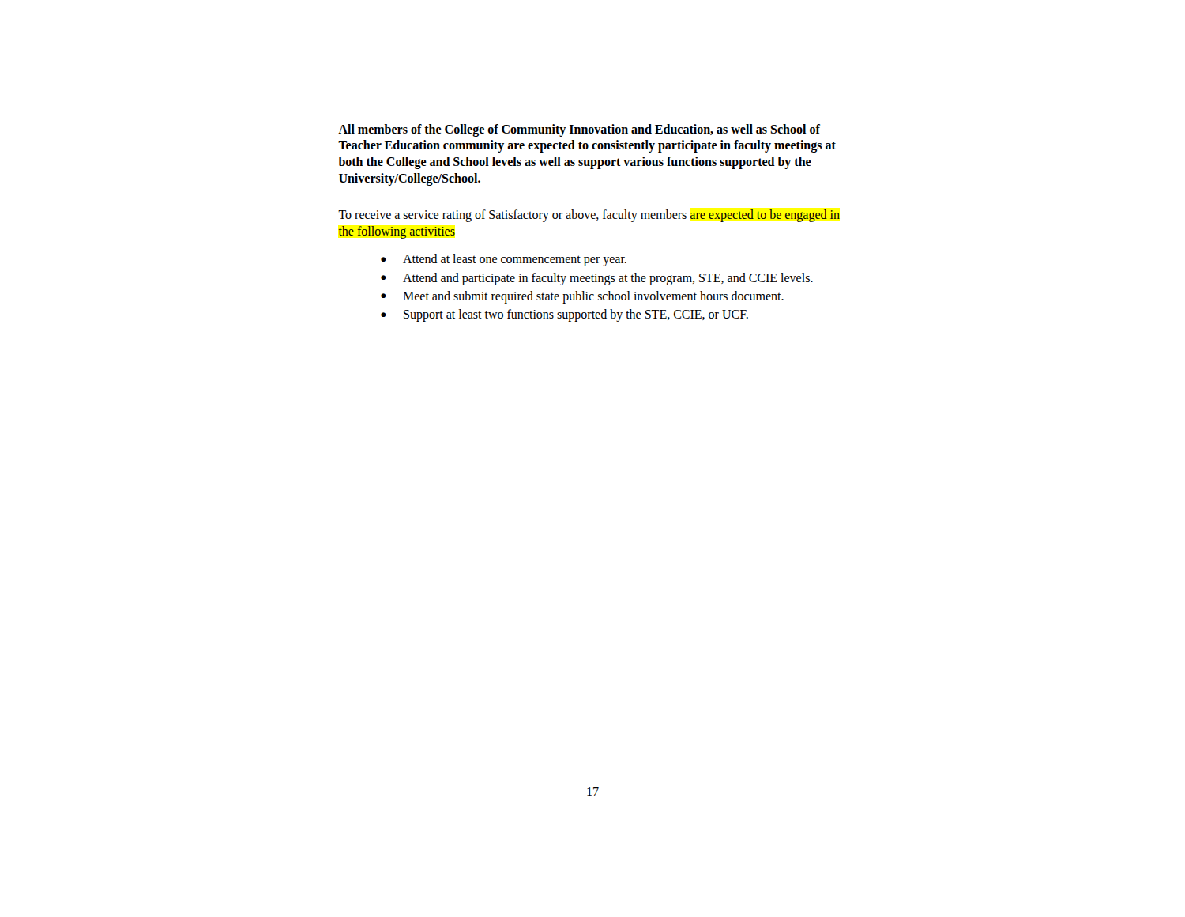All members of the College of Community Innovation and Education, as well as School of Teacher Education community are expected to consistently participate in faculty meetings at both the College and School levels as well as support various functions supported by the University/College/School.
To receive a service rating of Satisfactory or above, faculty members are expected to be engaged in the following activities
Attend at least one commencement per year.
Attend and participate in faculty meetings at the program, STE, and CCIE levels.
Meet and submit required state public school involvement hours document.
Support at least two functions supported by the STE, CCIE, or UCF.
17